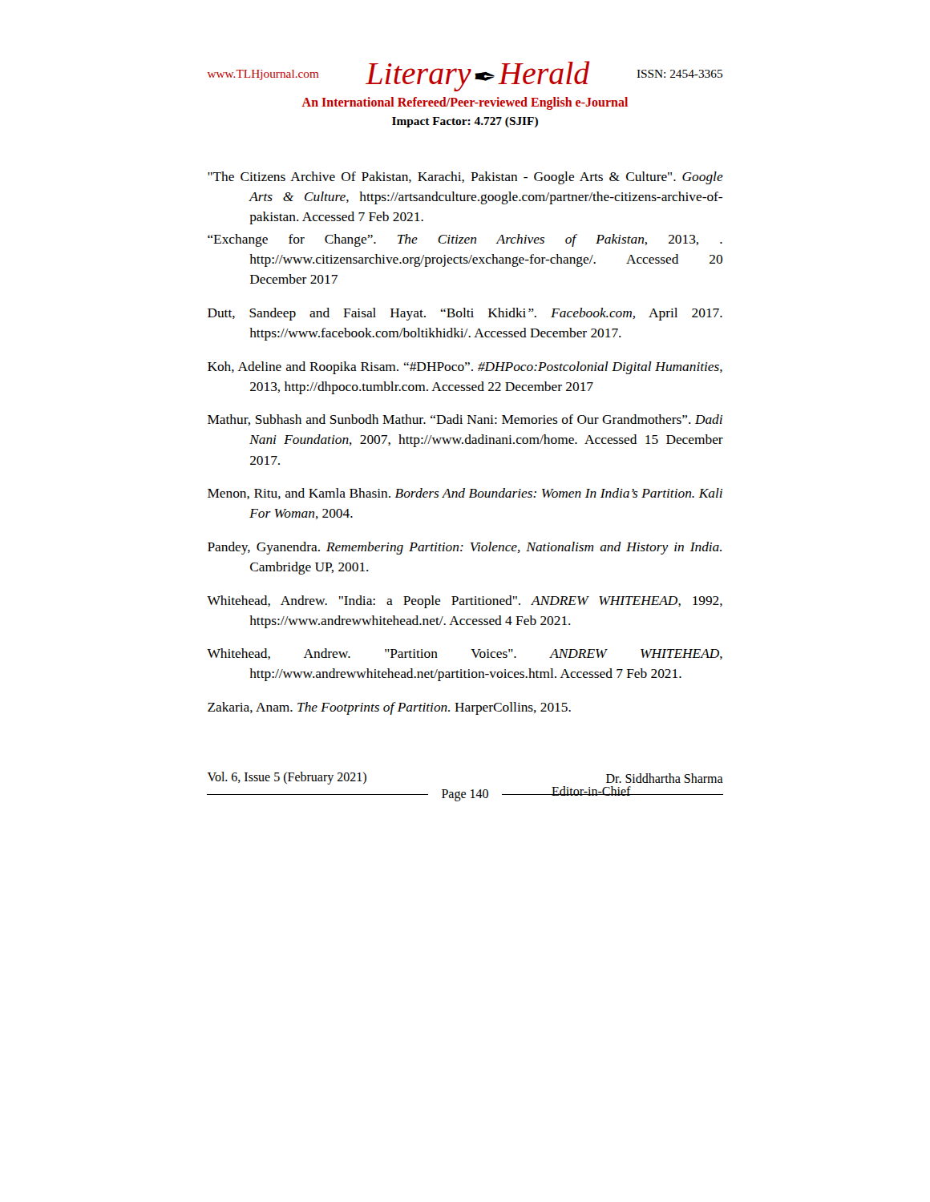www.TLHjournal.com
Literary✒Herald
ISSN: 2454-3365
An International Refereed/Peer-reviewed English e-Journal
Impact Factor: 4.727 (SJIF)
"The Citizens Archive Of Pakistan, Karachi, Pakistan - Google Arts & Culture". Google Arts & Culture, https://artsandculture.google.com/partner/the-citizens-archive-of-pakistan. Accessed 7 Feb 2021.
“Exchange for Change”. The Citizen Archives of Pakistan, 2013, . http://www.citizensarchive.org/projects/exchange-for-change/. Accessed 20 December 2017
Dutt, Sandeep and Faisal Hayat. “Bolti Khidki”. Facebook.com, April 2017. https://www.facebook.com/boltikhidki/. Accessed December 2017.
Koh, Adeline and Roopika Risam. “#DHPoco”. #DHPoco:Postcolonial Digital Humanities, 2013, http://dhpoco.tumblr.com. Accessed 22 December 2017
Mathur, Subhash and Sunbodh Mathur. “Dadi Nani: Memories of Our Grandmothers”. Dadi Nani Foundation, 2007, http://www.dadinani.com/home. Accessed 15 December 2017.
Menon, Ritu, and Kamla Bhasin. Borders And Boundaries: Women In India’s Partition. Kali For Woman, 2004.
Pandey, Gyanendra. Remembering Partition: Violence, Nationalism and History in India. Cambridge UP, 2001.
Whitehead, Andrew. "India: a People Partitioned". ANDREW WHITEHEAD, 1992, https://www.andrewwhitehead.net/. Accessed 4 Feb 2021.
Whitehead, Andrew. "Partition Voices". ANDREW WHITEHEAD, http://www.andrewwhitehead.net/partition-voices.html. Accessed 7 Feb 2021.
Zakaria, Anam. The Footprints of Partition. HarperCollins, 2015.
Vol. 6, Issue 5 (February 2021)
Dr. Siddhartha Sharma
Page 140
Editor-in-Chief